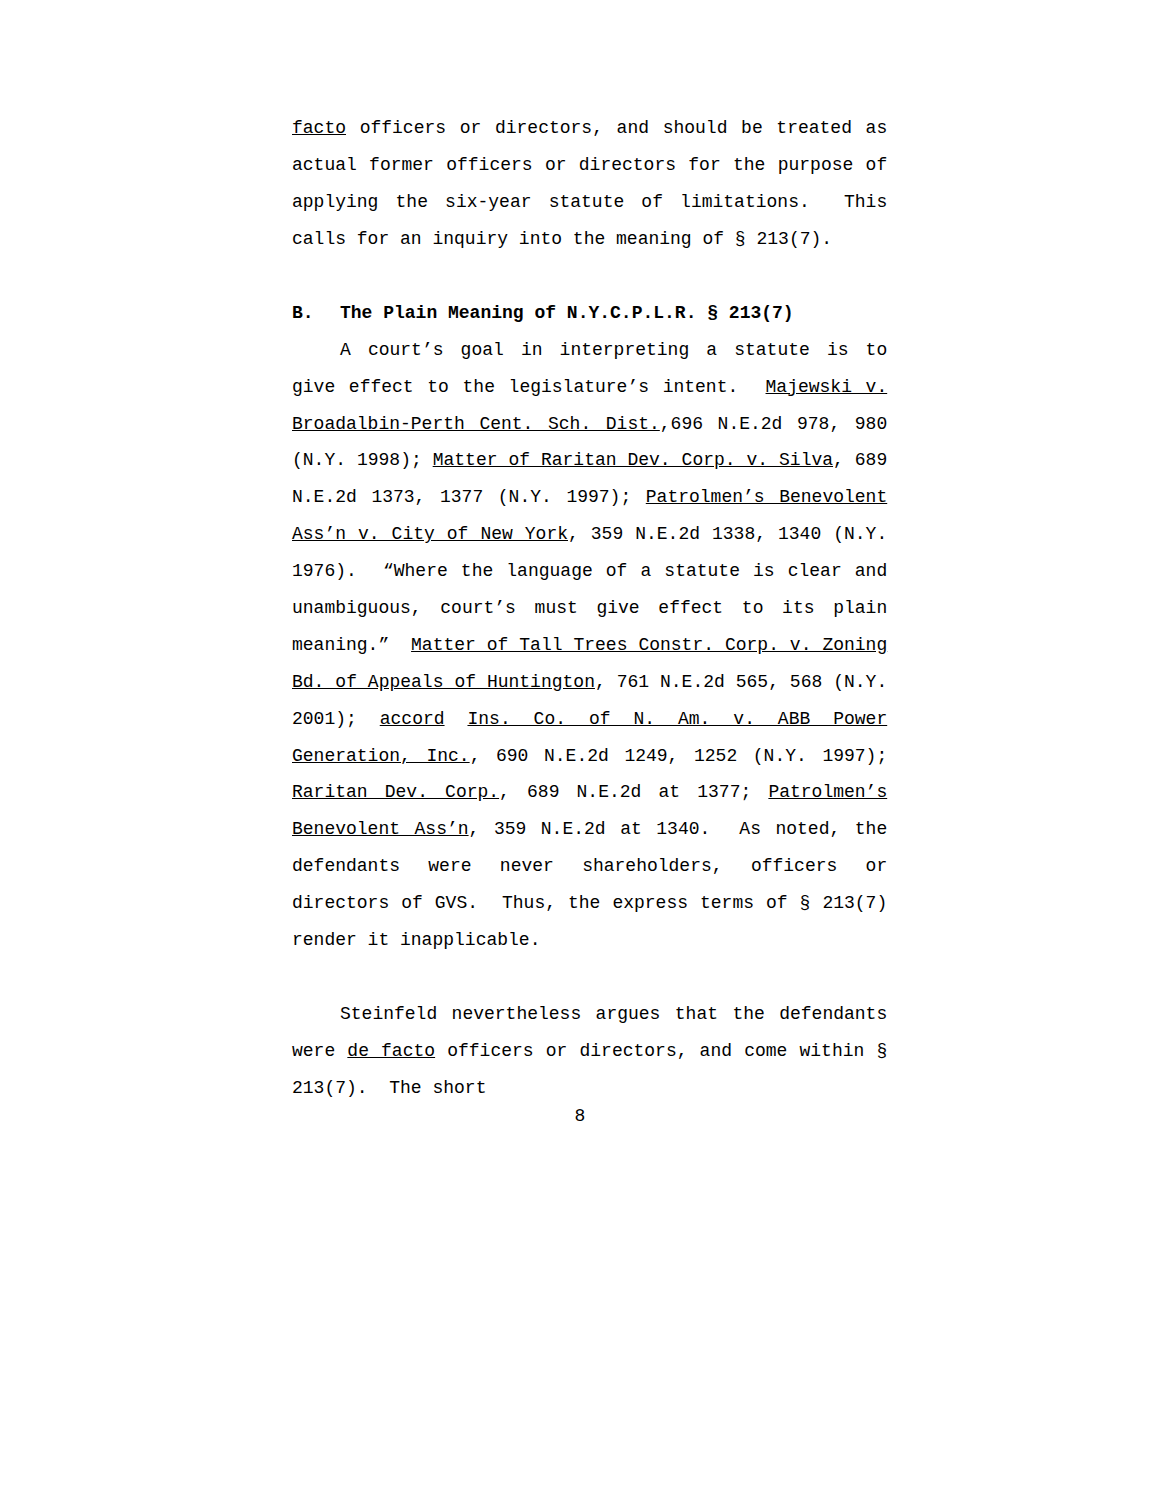facto officers or directors, and should be treated as actual former officers or directors for the purpose of applying the six-year statute of limitations. This calls for an inquiry into the meaning of § 213(7).
B. The Plain Meaning of N.Y.C.P.L.R. § 213(7)
A court’s goal in interpreting a statute is to give effect to the legislature’s intent. Majewski v. Broadalbin-Perth Cent. Sch. Dist.,696 N.E.2d 978, 980 (N.Y. 1998); Matter of Raritan Dev. Corp. v. Silva, 689 N.E.2d 1373, 1377 (N.Y. 1997); Patrolmen’s Benevolent Ass’n v. City of New York, 359 N.E.2d 1338, 1340 (N.Y. 1976). “Where the language of a statute is clear and unambiguous, court’s must give effect to its plain meaning.” Matter of Tall Trees Constr. Corp. v. Zoning Bd. of Appeals of Huntington, 761 N.E.2d 565, 568 (N.Y. 2001); accord Ins. Co. of N. Am. v. ABB Power Generation, Inc., 690 N.E.2d 1249, 1252 (N.Y. 1997); Raritan Dev. Corp., 689 N.E.2d at 1377; Patrolmen’s Benevolent Ass’n, 359 N.E.2d at 1340. As noted, the defendants were never shareholders, officers or directors of GVS. Thus, the express terms of § 213(7) render it inapplicable.
Steinfeld nevertheless argues that the defendants were de facto officers or directors, and come within § 213(7). The short
8